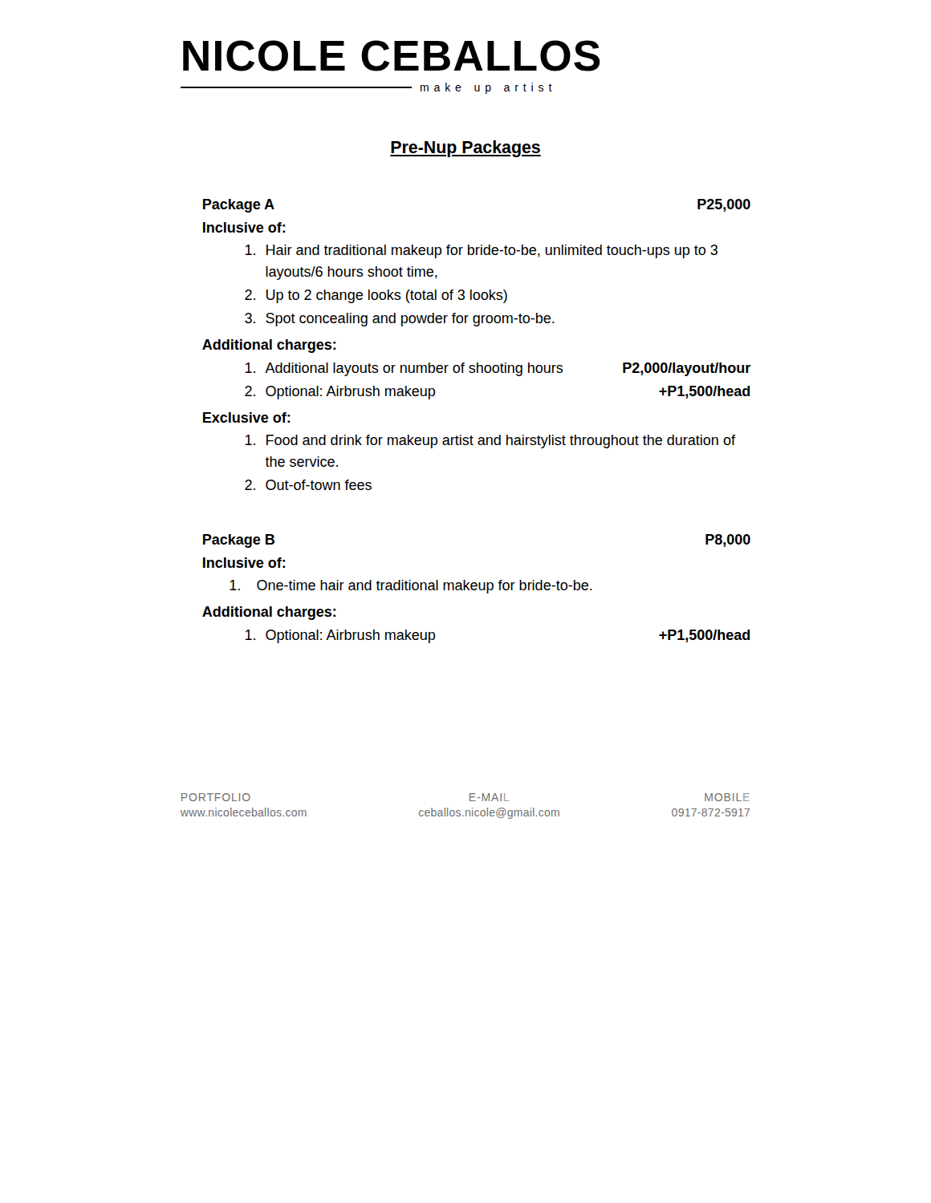NICOLE CEBALLOS
make up artist
Pre-Nup Packages
Package A P25,000
Inclusive of:
Hair and traditional makeup for bride-to-be, unlimited touch-ups up to 3 layouts/6 hours shoot time,
Up to 2 change looks (total of 3 looks)
Spot concealing and powder for groom-to-be.
Additional charges:
Additional layouts or number of shooting hours P2,000/layout/hour
Optional: Airbrush makeup +P1,500/head
Exclusive of:
Food and drink for makeup artist and hairstylist throughout the duration of the service.
Out-of-town fees
Package B P8,000
Inclusive of:
One-time hair and traditional makeup for bride-to-be.
Additional charges:
Optional: Airbrush makeup +P1,500/head
PORTFOLIO
www.nicoleceballos.com
E-MAIL
ceballos.nicole@gmail.com
MOBILE
0917-872-5917